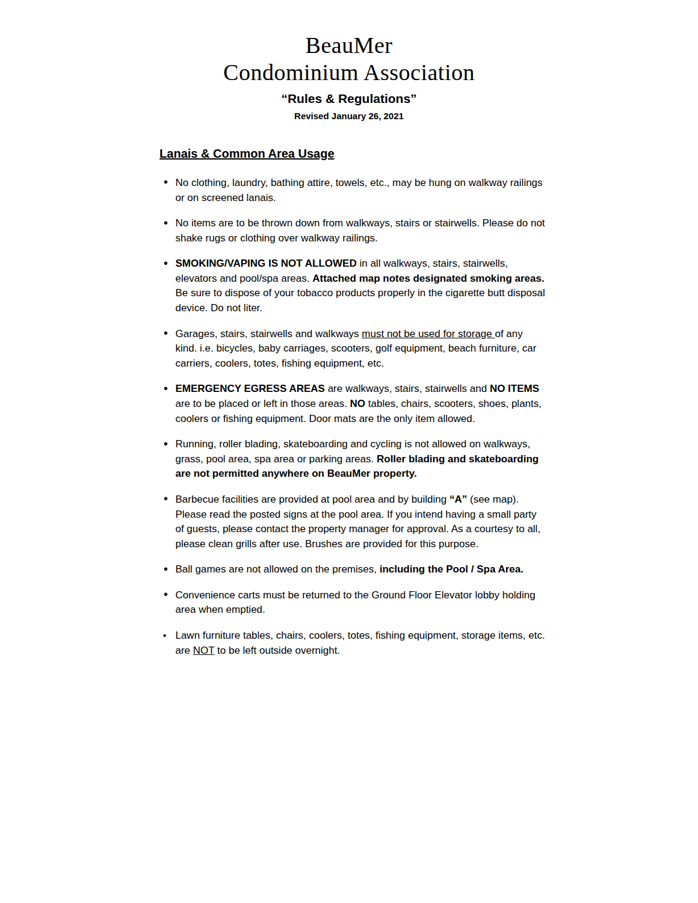BeauMer
Condominium Association
“Rules & Regulations”
Revised January 26, 2021
Lanais & Common Area Usage
No clothing, laundry, bathing attire, towels, etc., may be hung on walkway railings or on screened lanais.
No items are to be thrown down from walkways, stairs or stairwells. Please do not shake rugs or clothing over walkway railings.
SMOKING/VAPING IS NOT ALLOWED in all walkways, stairs, stairwells, elevators and pool/spa areas. Attached map notes designated smoking areas. Be sure to dispose of your tobacco products properly in the cigarette butt disposal device. Do not liter.
Garages, stairs, stairwells and walkways must not be used for storage of any kind. i.e. bicycles, baby carriages, scooters, golf equipment, beach furniture, car carriers, coolers, totes, fishing equipment, etc.
EMERGENCY EGRESS AREAS are walkways, stairs, stairwells and NO ITEMS are to be placed or left in those areas. NO tables, chairs, scooters, shoes, plants, coolers or fishing equipment. Door mats are the only item allowed.
Running, roller blading, skateboarding and cycling is not allowed on walkways, grass, pool area, spa area or parking areas. Roller blading and skateboarding are not permitted anywhere on BeauMer property.
Barbecue facilities are provided at pool area and by building “A” (see map). Please read the posted signs at the pool area. If you intend having a small party of guests, please contact the property manager for approval. As a courtesy to all, please clean grills after use. Brushes are provided for this purpose.
Ball games are not allowed on the premises, including the Pool / Spa Area.
Convenience carts must be returned to the Ground Floor Elevator lobby holding area when emptied.
Lawn furniture tables, chairs, coolers, totes, fishing equipment, storage items, etc. are NOT to be left outside overnight.